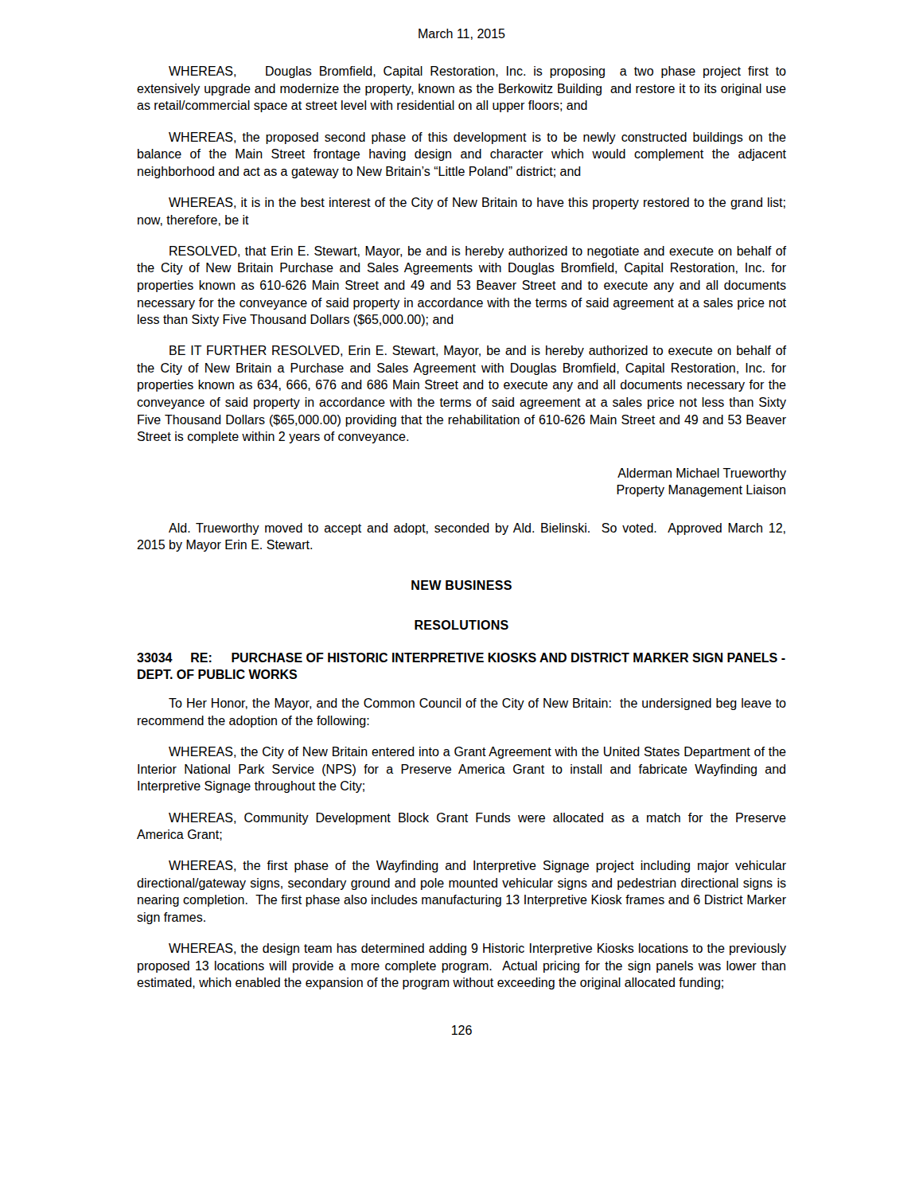March 11, 2015
WHEREAS, Douglas Bromfield, Capital Restoration, Inc. is proposing a two phase project first to extensively upgrade and modernize the property, known as the Berkowitz Building and restore it to its original use as retail/commercial space at street level with residential on all upper floors; and
WHEREAS, the proposed second phase of this development is to be newly constructed buildings on the balance of the Main Street frontage having design and character which would complement the adjacent neighborhood and act as a gateway to New Britain’s “Little Poland” district; and
WHEREAS, it is in the best interest of the City of New Britain to have this property restored to the grand list; now, therefore, be it
RESOLVED, that Erin E. Stewart, Mayor, be and is hereby authorized to negotiate and execute on behalf of the City of New Britain Purchase and Sales Agreements with Douglas Bromfield, Capital Restoration, Inc. for properties known as 610-626 Main Street and 49 and 53 Beaver Street and to execute any and all documents necessary for the conveyance of said property in accordance with the terms of said agreement at a sales price not less than Sixty Five Thousand Dollars ($65,000.00); and
BE IT FURTHER RESOLVED, Erin E. Stewart, Mayor, be and is hereby authorized to execute on behalf of the City of New Britain a Purchase and Sales Agreement with Douglas Bromfield, Capital Restoration, Inc. for properties known as 634, 666, 676 and 686 Main Street and to execute any and all documents necessary for the conveyance of said property in accordance with the terms of said agreement at a sales price not less than Sixty Five Thousand Dollars ($65,000.00) providing that the rehabilitation of 610-626 Main Street and 49 and 53 Beaver Street is complete within 2 years of conveyance.
Alderman Michael Trueworthy
Property Management Liaison
Ald. Trueworthy moved to accept and adopt, seconded by Ald. Bielinski. So voted. Approved March 12, 2015 by Mayor Erin E. Stewart.
NEW BUSINESS
RESOLUTIONS
33034 RE: PURCHASE OF HISTORIC INTERPRETIVE KIOSKS AND DISTRICT MARKER SIGN PANELS - DEPT. OF PUBLIC WORKS
To Her Honor, the Mayor, and the Common Council of the City of New Britain: the undersigned beg leave to recommend the adoption of the following:
WHEREAS, the City of New Britain entered into a Grant Agreement with the United States Department of the Interior National Park Service (NPS) for a Preserve America Grant to install and fabricate Wayfinding and Interpretive Signage throughout the City;
WHEREAS, Community Development Block Grant Funds were allocated as a match for the Preserve America Grant;
WHEREAS, the first phase of the Wayfinding and Interpretive Signage project including major vehicular directional/gateway signs, secondary ground and pole mounted vehicular signs and pedestrian directional signs is nearing completion. The first phase also includes manufacturing 13 Interpretive Kiosk frames and 6 District Marker sign frames.
WHEREAS, the design team has determined adding 9 Historic Interpretive Kiosks locations to the previously proposed 13 locations will provide a more complete program. Actual pricing for the sign panels was lower than estimated, which enabled the expansion of the program without exceeding the original allocated funding;
126